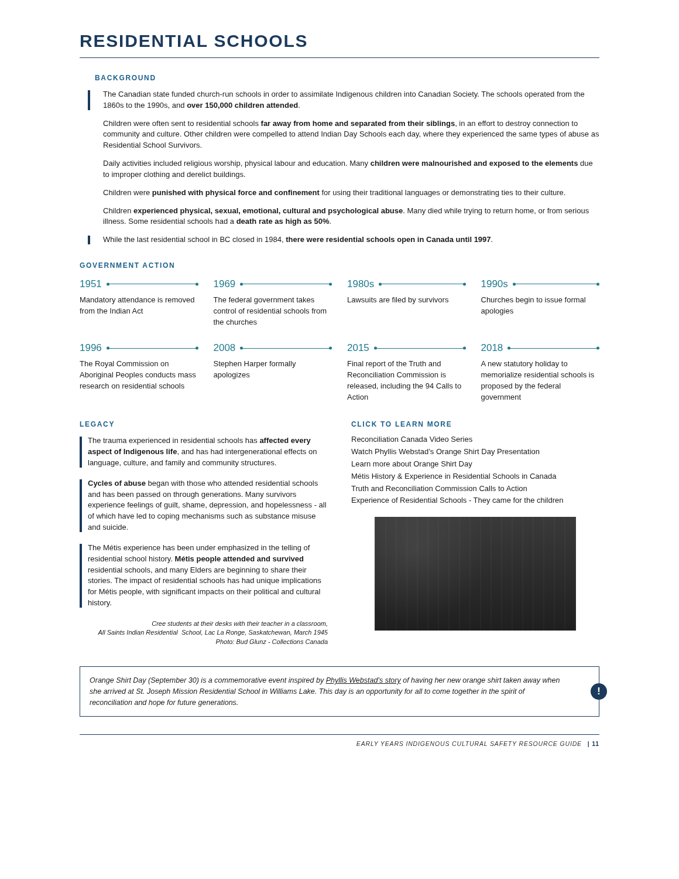RESIDENTIAL SCHOOLS
Background
The Canadian state funded church-run schools in order to assimilate Indigenous children into Canadian Society. The schools operated from the 1860s to the 1990s, and over 150,000 children attended.
Children were often sent to residential schools far away from home and separated from their siblings, in an effort to destroy connection to community and culture. Other children were compelled to attend Indian Day Schools each day, where they experienced the same types of abuse as Residential School Survivors.
Daily activities included religious worship, physical labour and education. Many children were malnourished and exposed to the elements due to improper clothing and derelict buildings.
Children were punished with physical force and confinement for using their traditional languages or demonstrating ties to their culture.
Children experienced physical, sexual, emotional, cultural and psychological abuse. Many died while trying to return home, or from serious illness. Some residential schools had a death rate as high as 50%.
While the last residential school in BC closed in 1984, there were residential schools open in Canada until 1997.
Government Action
1951
Mandatory attendance is removed from the Indian Act
1969
The federal government takes control of residential schools from the churches
1980s
Lawsuits are filed by survivors
1990s
Churches begin to issue formal apologies
1996
The Royal Commission on Aboriginal Peoples conducts mass research on residential schools
2008
Stephen Harper formally apologizes
2015
Final report of the Truth and Reconciliation Commission is released, including the 94 Calls to Action
2018
A new statutory holiday to memorialize residential schools is proposed by the federal government
Legacy
The trauma experienced in residential schools has affected every aspect of Indigenous life, and has had intergenerational effects on language, culture, and family and community structures.
Cycles of abuse began with those who attended residential schools and has been passed on through generations. Many survivors experience feelings of guilt, shame, depression, and hopelessness - all of which have led to coping mechanisms such as substance misuse and suicide.
The Métis experience has been under emphasized in the telling of residential school history. Métis people attended and survived residential schools, and many Elders are beginning to share their stories. The impact of residential schools has had unique implications for Métis people, with significant impacts on their political and cultural history.
Cree students at their desks with their teacher in a classroom,
All Saints Indian Residential School, Lac La Ronge, Saskatchewan, March 1945
Photo: Bud Glunz - Collections Canada
Click to Learn More
Reconciliation Canada Video Series
Watch Phyllis Webstad’s Orange Shirt Day Presentation
Learn more about Orange Shirt Day
Métis History & Experience in Residential Schools in Canada
Truth and Reconciliation Commission Calls to Action
Experience of Residential Schools - They came for the children
Orange Shirt Day (September 30) is a commemorative event inspired by Phyllis Webstad’s story of having her new orange shirt taken away when she arrived at St. Joseph Mission Residential School in Williams Lake. This day is an opportunity for all to come together in the spirit of reconciliation and hope for future generations. !
EARLY YEARS INDIGENOUS CULTURAL SAFETY RESOURCE GUIDE | 11